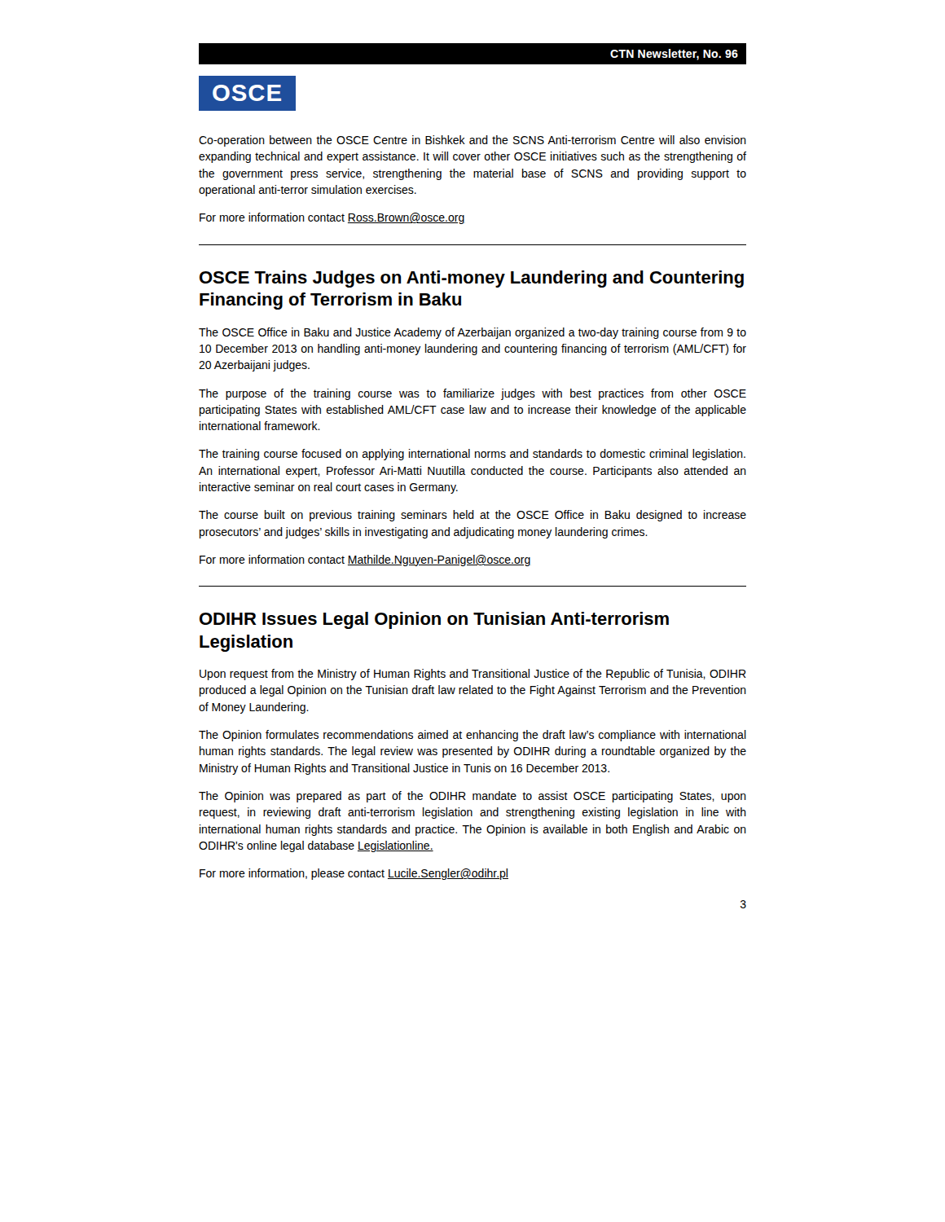CTN Newsletter, No. 96
OSCE
Co-operation between the OSCE Centre in Bishkek and the SCNS Anti-terrorism Centre will also envision expanding technical and expert assistance. It will cover other OSCE initiatives such as the strengthening of the government press service, strengthening the material base of SCNS and providing support to operational anti-terror simulation exercises.
For more information contact Ross.Brown@osce.org
OSCE Trains Judges on Anti-money Laundering and Countering Financing of Terrorism in Baku
The OSCE Office in Baku and Justice Academy of Azerbaijan organized a two-day training course from 9 to 10 December 2013 on handling anti-money laundering and countering financing of terrorism (AML/CFT) for 20 Azerbaijani judges.
The purpose of the training course was to familiarize judges with best practices from other OSCE participating States with established AML/CFT case law and to increase their knowledge of the applicable international framework.
The training course focused on applying international norms and standards to domestic criminal legislation. An international expert, Professor Ari-Matti Nuutilla conducted the course. Participants also attended an interactive seminar on real court cases in Germany.
The course built on previous training seminars held at the OSCE Office in Baku designed to increase prosecutors’ and judges’ skills in investigating and adjudicating money laundering crimes.
For more information contact Mathilde.Nguyen-Panigel@osce.org
ODIHR Issues Legal Opinion on Tunisian Anti-terrorism Legislation
Upon request from the Ministry of Human Rights and Transitional Justice of the Republic of Tunisia, ODIHR produced a legal Opinion on the Tunisian draft law related to the Fight Against Terrorism and the Prevention of Money Laundering.
The Opinion formulates recommendations aimed at enhancing the draft law’s compliance with international human rights standards. The legal review was presented by ODIHR during a roundtable organized by the Ministry of Human Rights and Transitional Justice in Tunis on 16 December 2013.
The Opinion was prepared as part of the ODIHR mandate to assist OSCE participating States, upon request, in reviewing draft anti-terrorism legislation and strengthening existing legislation in line with international human rights standards and practice. The Opinion is available in both English and Arabic on ODIHR's online legal database Legislationline.
For more information, please contact Lucile.Sengler@odihr.pl
3